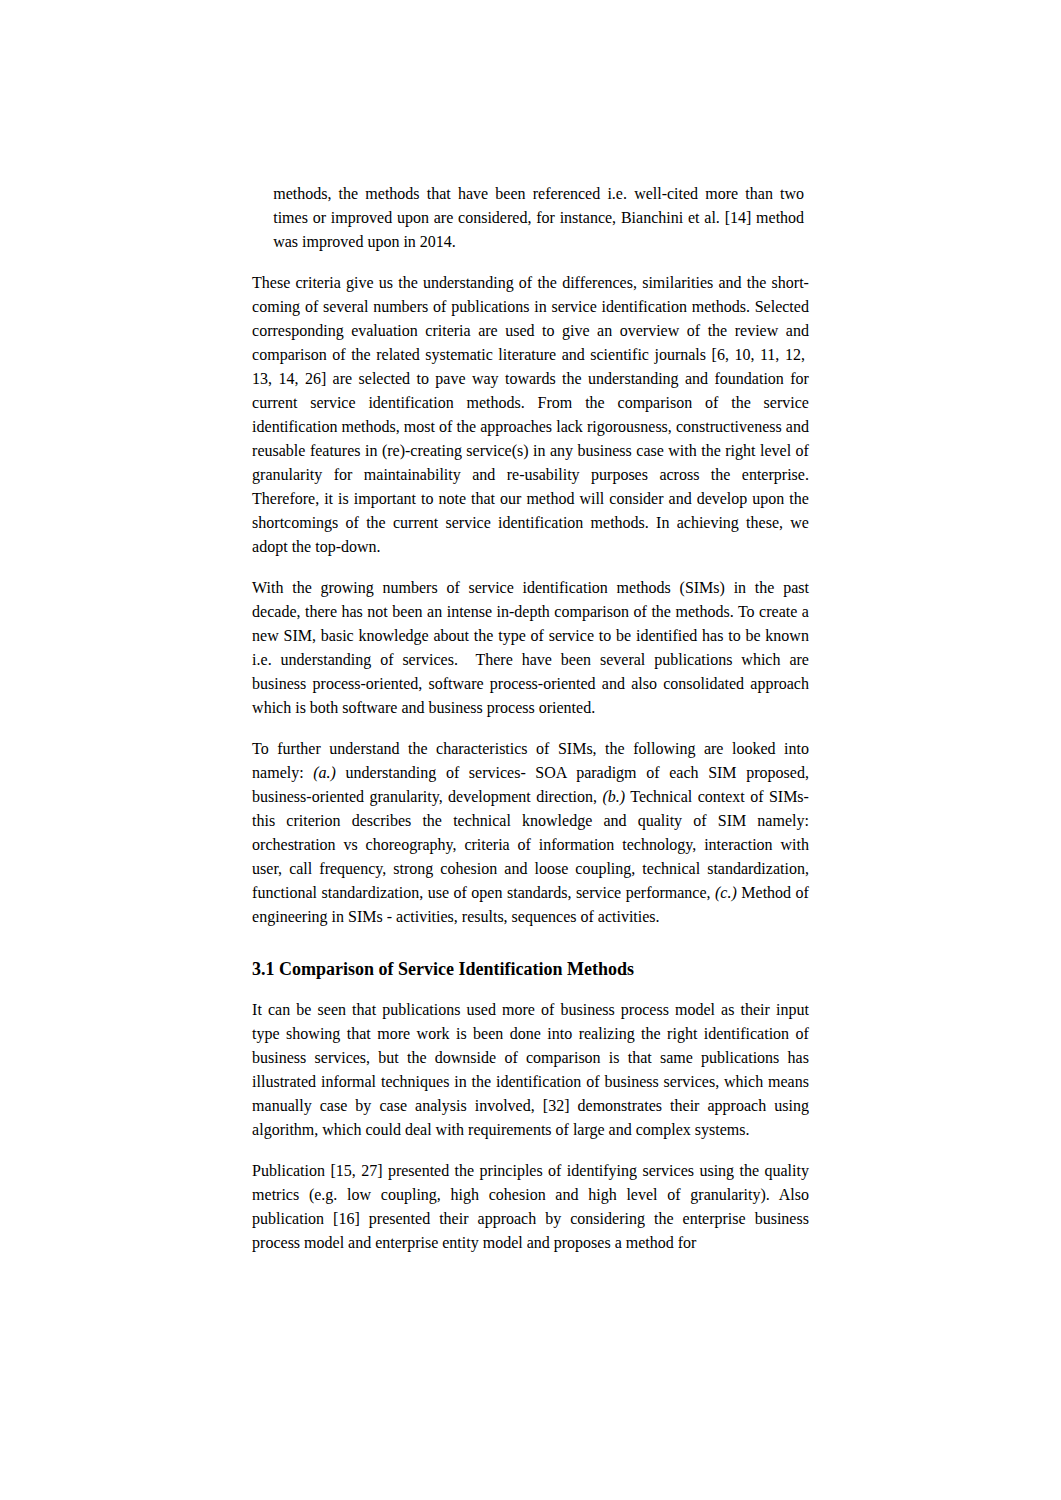methods, the methods that have been referenced i.e. well-cited more than two times or improved upon are considered, for instance, Bianchini et al. [14] method was improved upon in 2014.
These criteria give us the understanding of the differences, similarities and the short-coming of several numbers of publications in service identification methods. Selected corresponding evaluation criteria are used to give an overview of the review and comparison of the related systematic literature and scientific journals [6, 10, 11, 12, 13, 14, 26] are selected to pave way towards the understanding and foundation for current service identification methods. From the comparison of the service identification methods, most of the approaches lack rigorousness, constructiveness and reusable features in (re)-creating service(s) in any business case with the right level of granularity for maintainability and re-usability purposes across the enterprise. Therefore, it is important to note that our method will consider and develop upon the shortcomings of the current service identification methods. In achieving these, we adopt the top-down.
With the growing numbers of service identification methods (SIMs) in the past decade, there has not been an intense in-depth comparison of the methods. To create a new SIM, basic knowledge about the type of service to be identified has to be known i.e. understanding of services. There have been several publications which are business process-oriented, software process-oriented and also consolidated approach which is both software and business process oriented.
To further understand the characteristics of SIMs, the following are looked into namely: (a.) understanding of services- SOA paradigm of each SIM proposed, business-oriented granularity, development direction, (b.) Technical context of SIMs- this criterion describes the technical knowledge and quality of SIM namely: orchestration vs choreography, criteria of information technology, interaction with user, call frequency, strong cohesion and loose coupling, technical standardization, functional standardization, use of open standards, service performance, (c.) Method of engineering in SIMs - activities, results, sequences of activities.
3.1 Comparison of Service Identification Methods
It can be seen that publications used more of business process model as their input type showing that more work is been done into realizing the right identification of business services, but the downside of comparison is that same publications has illustrated informal techniques in the identification of business services, which means manually case by case analysis involved, [32] demonstrates their approach using algorithm, which could deal with requirements of large and complex systems.
Publication [15, 27] presented the principles of identifying services using the quality metrics (e.g. low coupling, high cohesion and high level of granularity). Also publication [16] presented their approach by considering the enterprise business process model and enterprise entity model and proposes a method for